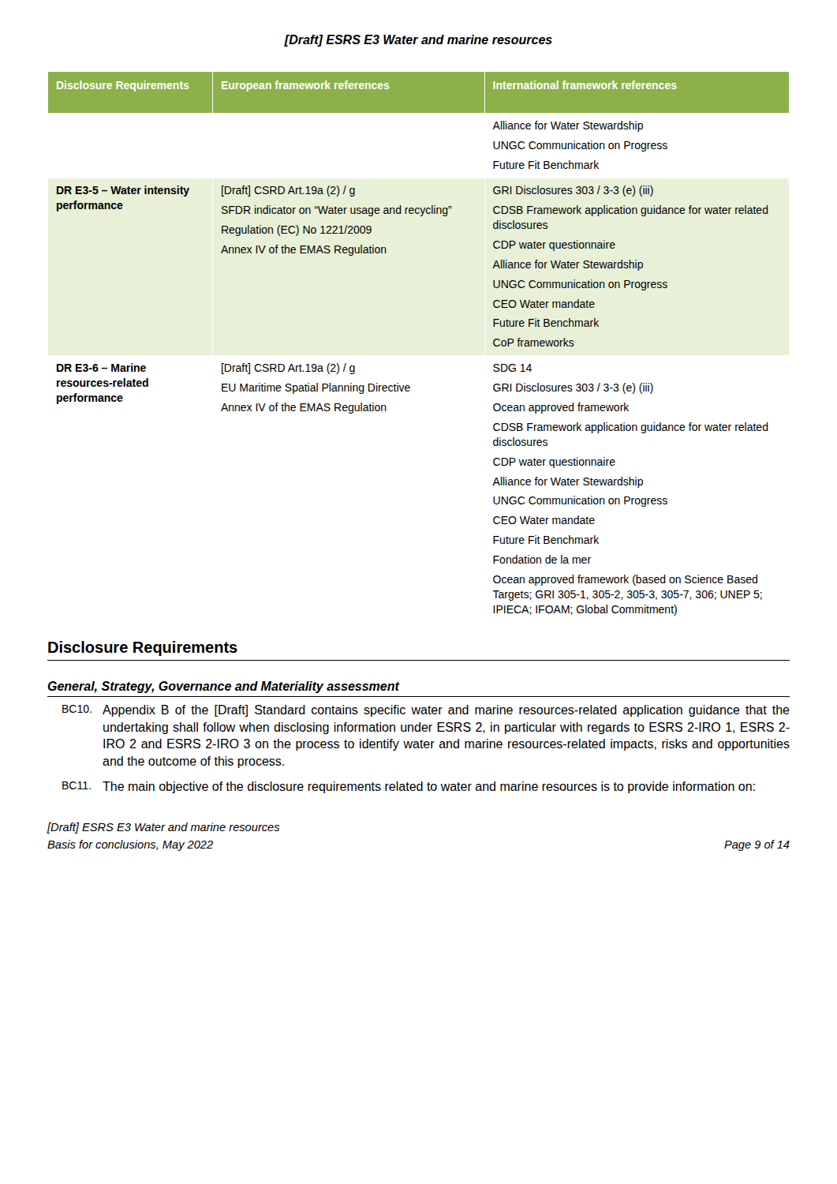[Draft] ESRS E3 Water and marine resources
| Disclosure Requirements | European framework references | International framework references |
| --- | --- | --- |
| | | Alliance for Water Stewardship UNGC Communication on Progress Future Fit Benchmark |
| DR E3-5 – Water intensity performance | [Draft] CSRD Art.19a (2) / g SFDR indicator on “Water usage and recycling” Regulation (EC) No 1221/2009 Annex IV of the EMAS Regulation | GRI Disclosures 303 / 3-3 (e) (iii) CDSB Framework application guidance for water related disclosures CDP water questionnaire Alliance for Water Stewardship UNGC Communication on Progress CEO Water mandate Future Fit Benchmark CoP frameworks |
| DR E3-6 – Marine resources-related performance | [Draft] CSRD Art.19a (2) / g EU Maritime Spatial Planning Directive Annex IV of the EMAS Regulation | SDG 14 GRI Disclosures 303 / 3-3 (e) (iii) Ocean approved framework CDSB Framework application guidance for water related disclosures CDP water questionnaire Alliance for Water Stewardship UNGC Communication on Progress CEO Water mandate Future Fit Benchmark Fondation de la mer Ocean approved framework (based on Science Based Targets; GRI 305-1, 305-2, 305-3, 305-7, 306; UNEP 5; IPIECA; IFOAM; Global Commitment) |
Disclosure Requirements
General, Strategy, Governance and Materiality assessment
BC10.
Appendix B of the [Draft] Standard contains specific water and marine resources-related application guidance that the undertaking shall follow when disclosing information under ESRS 2, in particular with regards to ESRS 2-IRO 1, ESRS 2-IRO 2 and ESRS 2-IRO 3 on the process to identify water and marine resources-related impacts, risks and opportunities and the outcome of this process.
BC11.
The main objective of the disclosure requirements related to water and marine resources is to provide information on:
[Draft] ESRS E3 Water and marine resources
Basis for conclusions, May 2022
Page 9 of 14